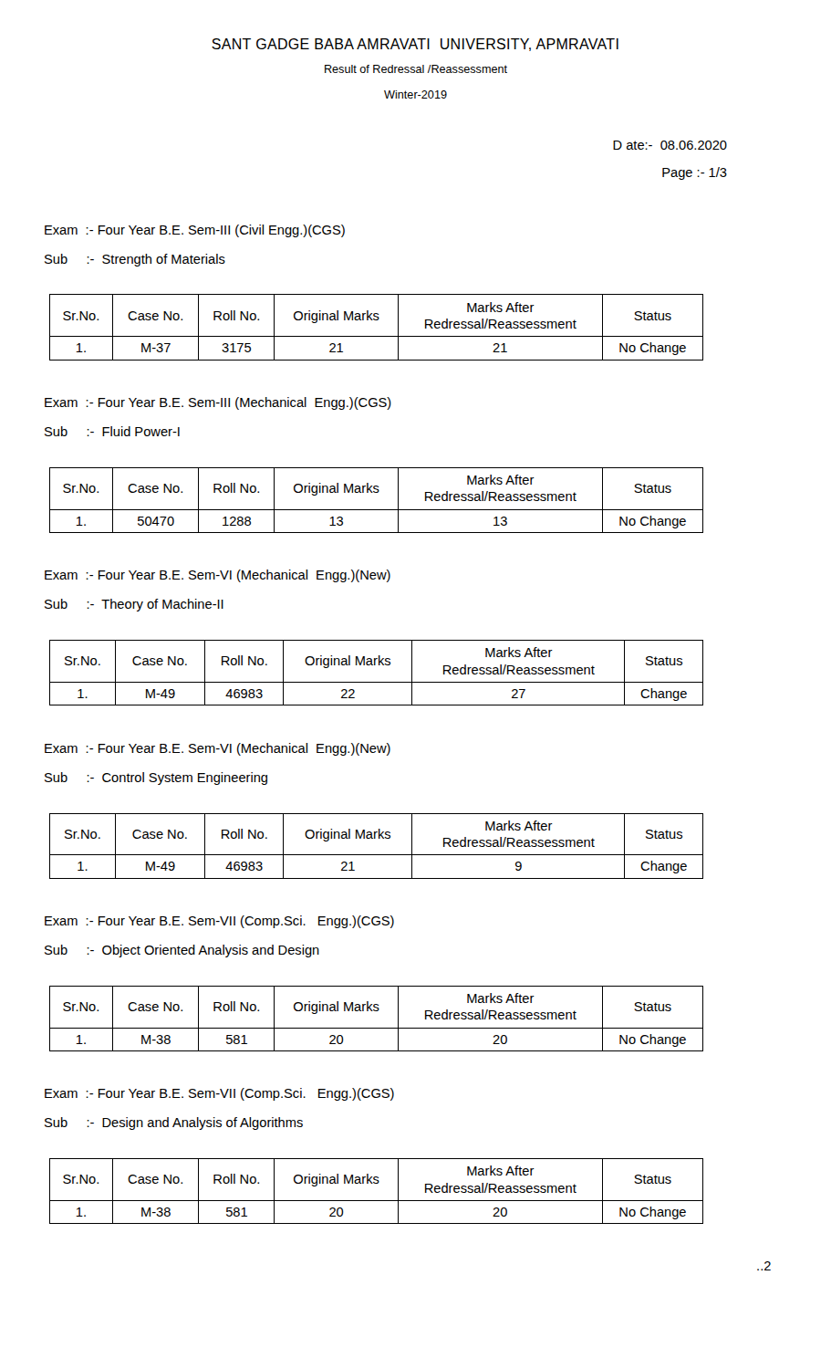SANT GADGE BABA AMRAVATI UNIVERSITY, APMRAVATI
Result of Redressal /Reassessment
Winter-2019
D ate:- 08.06.2020
Page :- 1/3
Exam :- Four Year B.E. Sem-III (Civil Engg.)(CGS)
Sub :- Strength of Materials
| Sr.No. | Case No. | Roll No. | Original Marks | Marks After Redressal/Reassessment | Status |
| --- | --- | --- | --- | --- | --- |
| 1. | M-37 | 3175 | 21 | 21 | No Change |
Exam :- Four Year B.E. Sem-III (Mechanical Engg.)(CGS)
Sub :- Fluid Power-I
| Sr.No. | Case No. | Roll No. | Original Marks | Marks After Redressal/Reassessment | Status |
| --- | --- | --- | --- | --- | --- |
| 1. | 50470 | 1288 | 13 | 13 | No Change |
Exam :- Four Year B.E. Sem-VI (Mechanical Engg.)(New)
Sub :- Theory of Machine-II
| Sr.No. | Case No. | Roll No. | Original Marks | Marks After Redressal/Reassessment | Status |
| --- | --- | --- | --- | --- | --- |
| 1. | M-49 | 46983 | 22 | 27 | Change |
Exam :- Four Year B.E. Sem-VI (Mechanical Engg.)(New)
Sub :- Control System Engineering
| Sr.No. | Case No. | Roll No. | Original Marks | Marks After Redressal/Reassessment | Status |
| --- | --- | --- | --- | --- | --- |
| 1. | M-49 | 46983 | 21 | 9 | Change |
Exam :- Four Year B.E. Sem-VII (Comp.Sci. Engg.)(CGS)
Sub :- Object Oriented Analysis and Design
| Sr.No. | Case No. | Roll No. | Original Marks | Marks After Redressal/Reassessment | Status |
| --- | --- | --- | --- | --- | --- |
| 1. | M-38 | 581 | 20 | 20 | No Change |
Exam :- Four Year B.E. Sem-VII (Comp.Sci. Engg.)(CGS)
Sub :- Design and Analysis of Algorithms
| Sr.No. | Case No. | Roll No. | Original Marks | Marks After Redressal/Reassessment | Status |
| --- | --- | --- | --- | --- | --- |
| 1. | M-38 | 581 | 20 | 20 | No Change |
..2